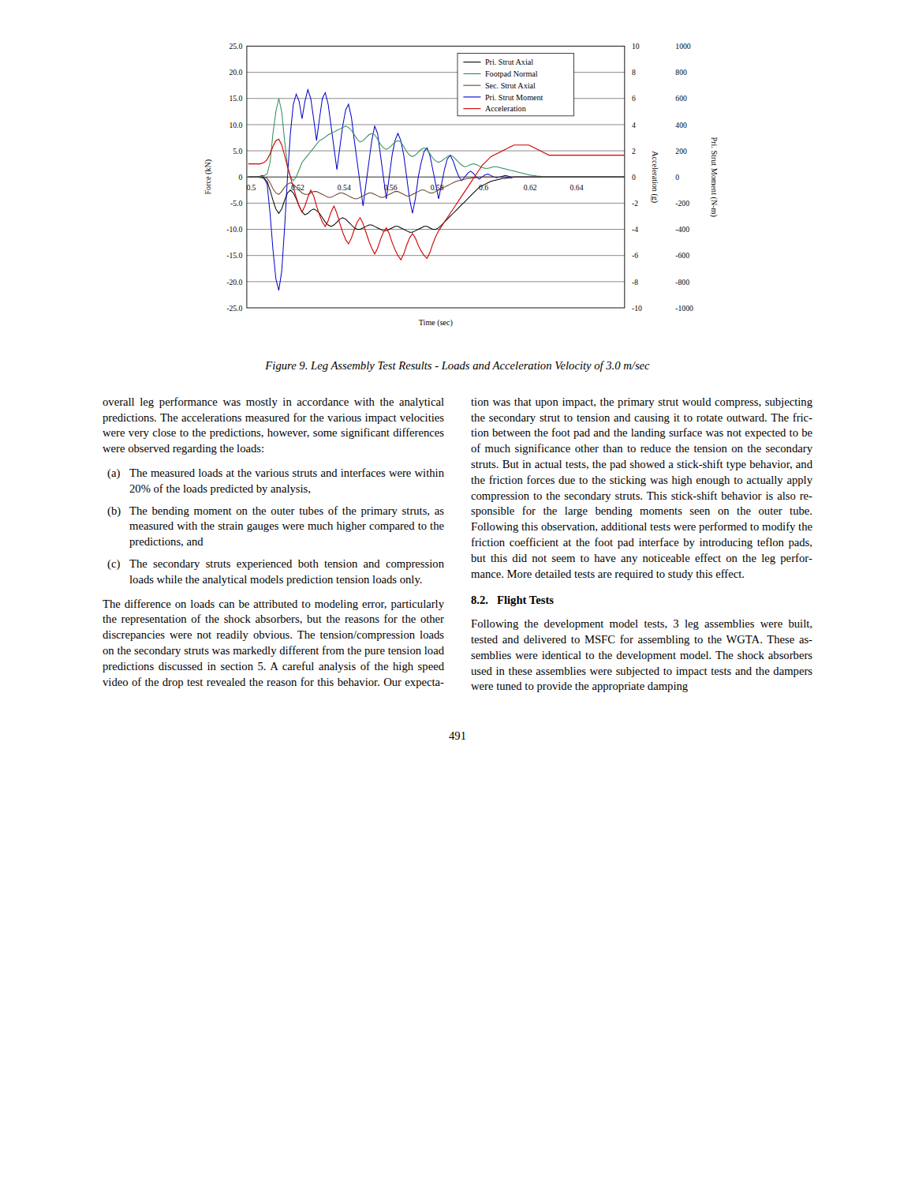25.0 20.0 15.0 10.0 5.0 0 -5.0 -10.0 -15.0 -20.0 -25.0 Force (kN) 10 8 6 4 2 0 -2 -4 -6 -8 -10 Acceleration (g) 1000 800 600 400 200 0 -200 -400 -600 -800 -1000 Pri. Strut Moment (N-m) 0.5 0.52 0.54 0.56 0.58 0.6 0.62 0.64 Time (sec) Pri. Strut Axial Footpad Normal Sec. Strut Axial Pri. Strut Moment Acceleration
Figure 9. Leg Assembly Test Results - Loads and Acceleration Velocity of 3.0 m/sec
overall leg performance was mostly in accordance with the analytical predictions. The accelerations measured for the various impact velocities were very close to the predictions, however, some significant differences were observed regarding the loads:
(a) The measured loads at the various struts and interfaces were within 20% of the loads predicted by analysis,
(b) The bending moment on the outer tubes of the primary struts, as measured with the strain gauges were much higher compared to the predictions, and
(c) The secondary struts experienced both tension and compression loads while the analytical models prediction tension loads only.
The difference on loads can be attributed to modeling error, particularly the representation of the shock absorbers, but the reasons for the other discrepancies were not readily obvious. The tension/compression loads on the secondary struts was markedly different from the pure tension load predictions discussed in section 5. A careful analysis of the high speed video of the drop test revealed the reason for this behavior. Our expectation was that upon impact, the primary strut would compress, subjecting the secondary strut to tension and causing it to rotate outward. The friction between the foot pad and the landing surface was not expected to be of much significance other than to reduce the tension on the secondary struts. But in actual tests, the pad showed a stick-shift type behavior, and the friction forces due to the sticking was high enough to actually apply compression to the secondary struts. This stick-shift behavior is also responsible for the large bending moments seen on the outer tube. Following this observation, additional tests were performed to modify the friction coefficient at the foot pad interface by introducing teflon pads, but this did not seem to have any noticeable effect on the leg performance. More detailed tests are required to study this effect.
8.2. Flight Tests
Following the development model tests, 3 leg assemblies were built, tested and delivered to MSFC for assembling to the WGTA. These assemblies were identical to the development model. The shock absorbers used in these assemblies were subjected to impact tests and the dampers were tuned to provide the appropriate damping
491